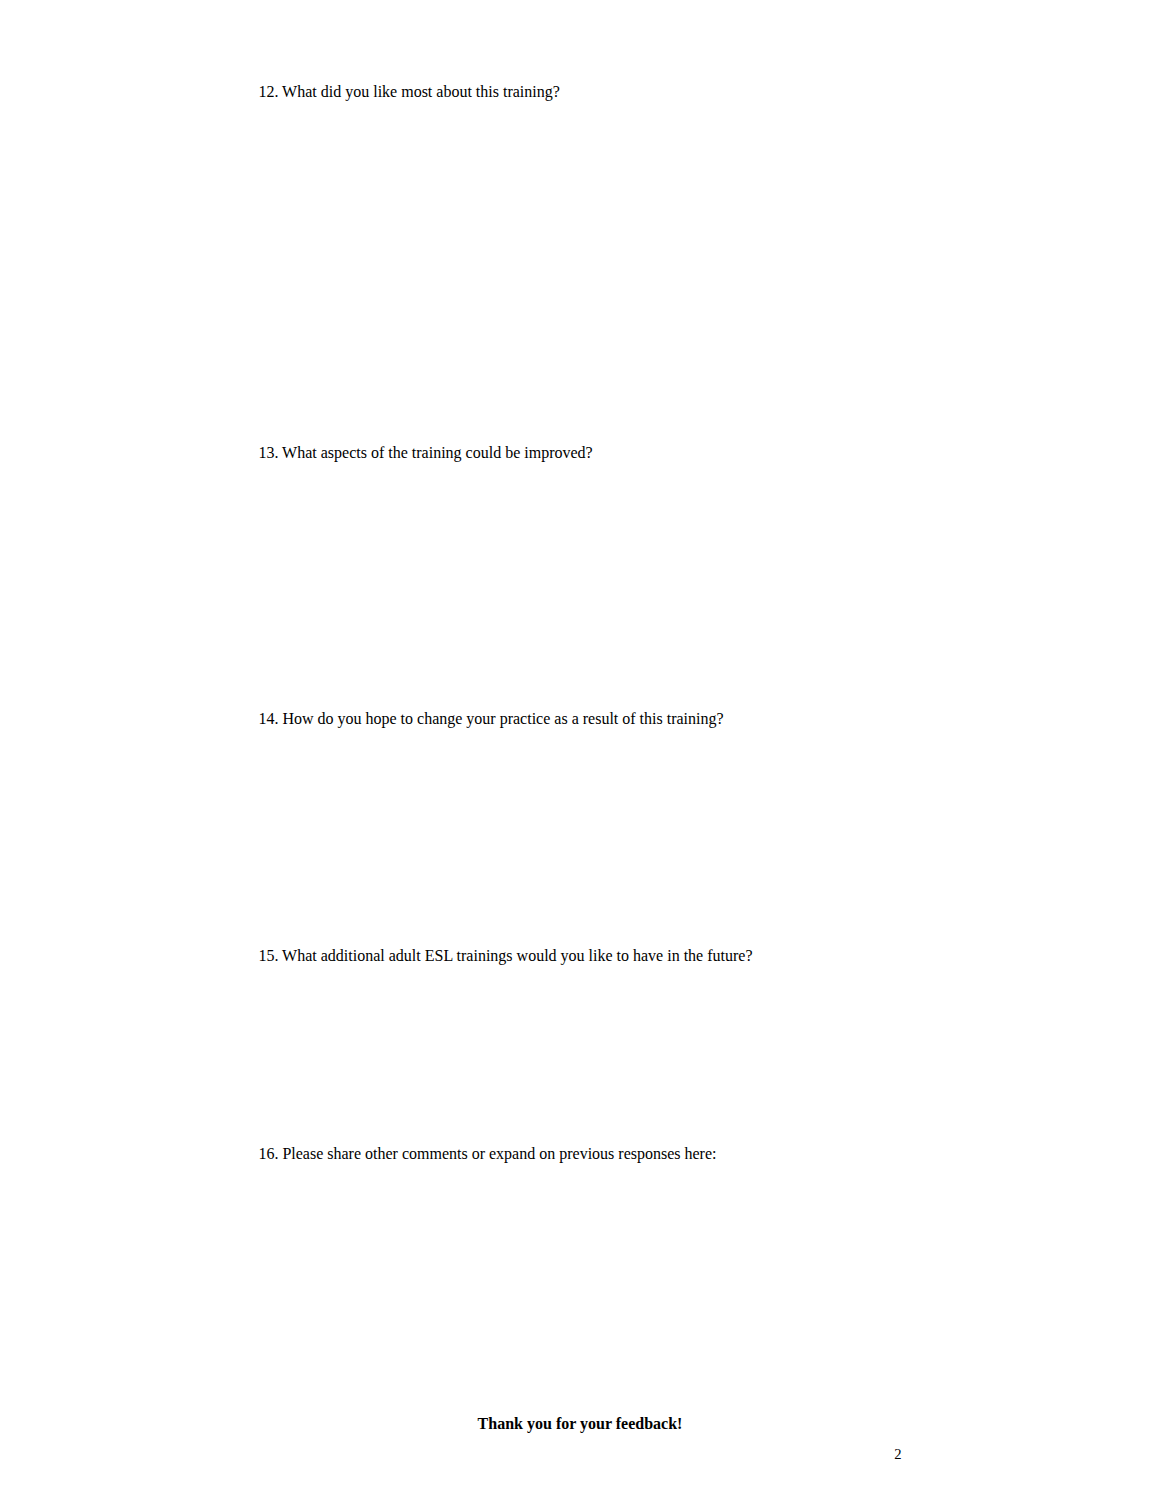12. What did you like most about this training?
13. What aspects of the training could be improved?
14. How do you hope to change your practice as a result of this training?
15. What additional adult ESL trainings would you like to have in the future?
16. Please share other comments or expand on previous responses here:
Thank you for your feedback!
2